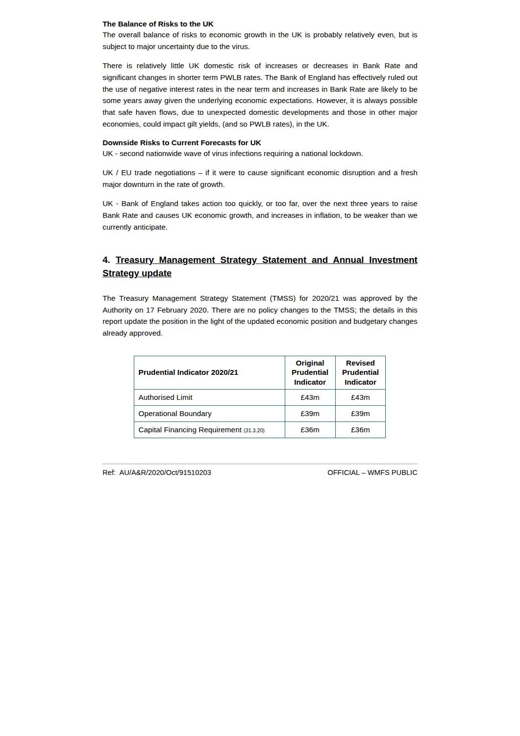The Balance of Risks to the UK
The overall balance of risks to economic growth in the UK is probably relatively even, but is subject to major uncertainty due to the virus.
There is relatively little UK domestic risk of increases or decreases in Bank Rate and significant changes in shorter term PWLB rates. The Bank of England has effectively ruled out the use of negative interest rates in the near term and increases in Bank Rate are likely to be some years away given the underlying economic expectations. However, it is always possible that safe haven flows, due to unexpected domestic developments and those in other major economies, could impact gilt yields, (and so PWLB rates), in the UK.
Downside Risks to Current Forecasts for UK
UK - second nationwide wave of virus infections requiring a national lockdown.
UK / EU trade negotiations – if it were to cause significant economic disruption and a fresh major downturn in the rate of growth.
UK - Bank of England takes action too quickly, or too far, over the next three years to raise Bank Rate and causes UK economic growth, and increases in inflation, to be weaker than we currently anticipate.
4. Treasury Management Strategy Statement and Annual Investment Strategy update
The Treasury Management Strategy Statement (TMSS) for 2020/21 was approved by the Authority on 17 February 2020. There are no policy changes to the TMSS; the details in this report update the position in the light of the updated economic position and budgetary changes already approved.
| Prudential Indicator 2020/21 | Original Prudential Indicator | Revised Prudential Indicator |
| --- | --- | --- |
| Authorised Limit | £43m | £43m |
| Operational Boundary | £39m | £39m |
| Capital Financing Requirement (31.3.20) | £36m | £36m |
Ref: AU/A&R/2020/Oct/91510203
OFFICIAL – WMFS PUBLIC